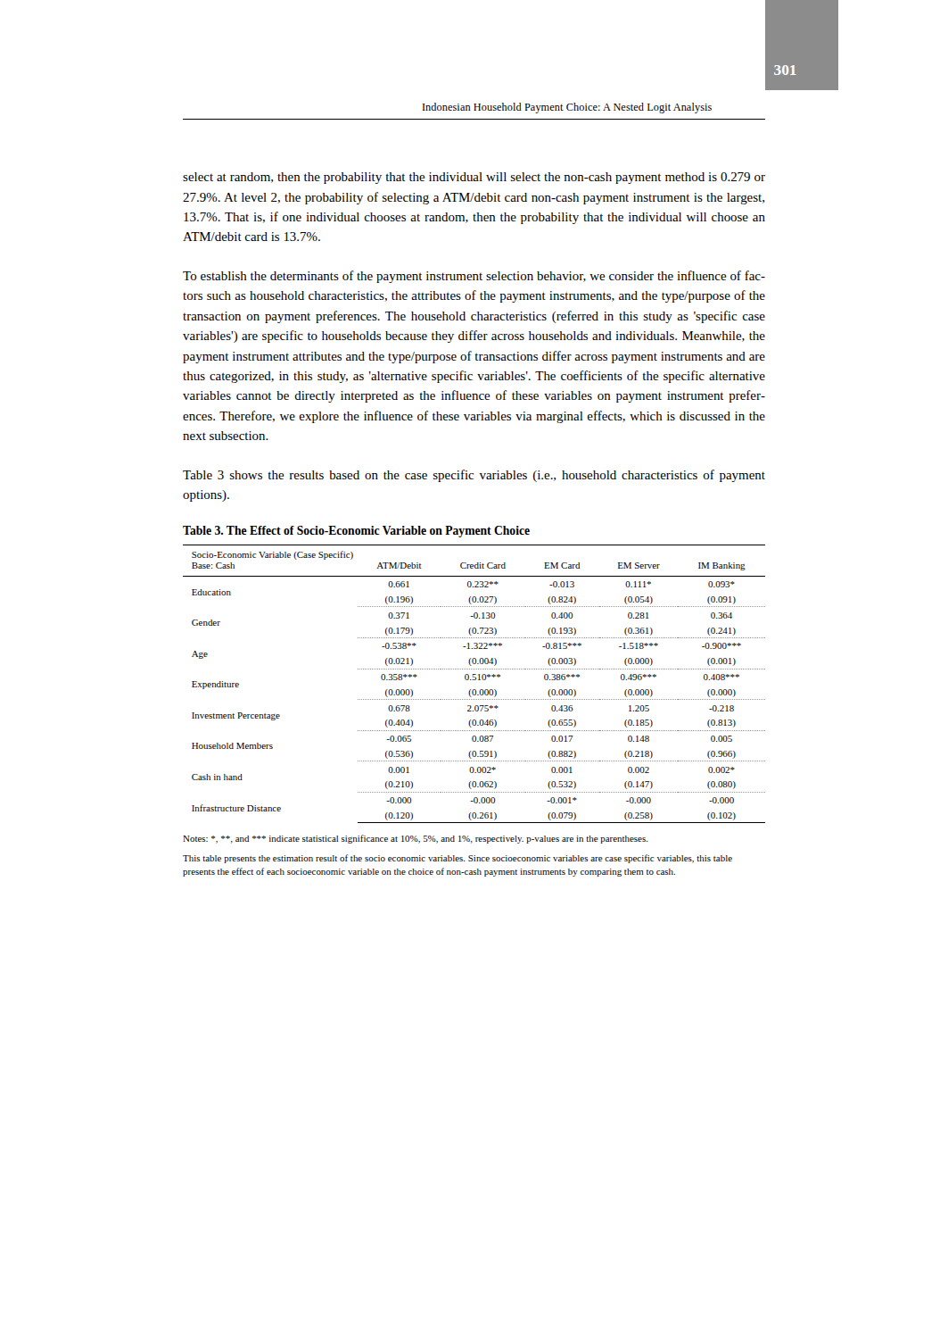301
Indonesian Household Payment Choice: A Nested Logit Analysis
select at random, then the probability that the individual will select the non-cash payment method is 0.279 or 27.9%. At level 2, the probability of selecting a ATM/debit card non-cash payment instrument is the largest, 13.7%. That is, if one individual chooses at random, then the probability that the individual will choose an ATM/debit card is 13.7%.
To establish the determinants of the payment instrument selection behavior, we consider the influence of factors such as household characteristics, the attributes of the payment instruments, and the type/purpose of the transaction on payment preferences. The household characteristics (referred in this study as 'specific case variables') are specific to households because they differ across households and individuals. Meanwhile, the payment instrument attributes and the type/purpose of transactions differ across payment instruments and are thus categorized, in this study, as 'alternative specific variables'. The coefficients of the specific alternative variables cannot be directly interpreted as the influence of these variables on payment instrument preferences. Therefore, we explore the influence of these variables via marginal effects, which is discussed in the next subsection.
Table 3 shows the results based on the case specific variables (i.e., household characteristics of payment options).
Table 3. The Effect of Socio-Economic Variable on Payment Choice
| Socio-Economic Variable (Case Specific) Base: Cash | ATM/Debit | Credit Card | EM Card | EM Server | IM Banking |
| --- | --- | --- | --- | --- | --- |
| Education | 0.661 | 0.232** | -0.013 | 0.111* | 0.093* |
| (0.196) | (0.027) | (0.824) | (0.054) | (0.091) |
| Gender | 0.371 | -0.130 | 0.400 | 0.281 | 0.364 |
| (0.179) | (0.723) | (0.193) | (0.361) | (0.241) |
| Age | -0.538** | -1.322*** | -0.815*** | -1.518*** | -0.900*** |
| (0.021) | (0.004) | (0.003) | (0.000) | (0.001) |
| Expenditure | 0.358*** | 0.510*** | 0.386*** | 0.496*** | 0.408*** |
| (0.000) | (0.000) | (0.000) | (0.000) | (0.000) |
| Investment Percentage | 0.678 | 2.075** | 0.436 | 1.205 | -0.218 |
| (0.404) | (0.046) | (0.655) | (0.185) | (0.813) |
| Household Members | -0.065 | 0.087 | 0.017 | 0.148 | 0.005 |
| (0.536) | (0.591) | (0.882) | (0.218) | (0.966) |
| Cash in hand | 0.001 | 0.002* | 0.001 | 0.002 | 0.002* |
| (0.210) | (0.062) | (0.532) | (0.147) | (0.080) |
| Infrastructure Distance | -0.000 | -0.000 | -0.001* | -0.000 | -0.000 |
| (0.120) | (0.261) | (0.079) | (0.258) | (0.102) |
Notes: *, **, and *** indicate statistical significance at 10%, 5%, and 1%, respectively. p-values are in the parentheses.
This table presents the estimation result of the socio economic variables. Since socioeconomic variables are case specific variables, this table presents the effect of each socioeconomic variable on the choice of non-cash payment instruments by comparing them to cash.